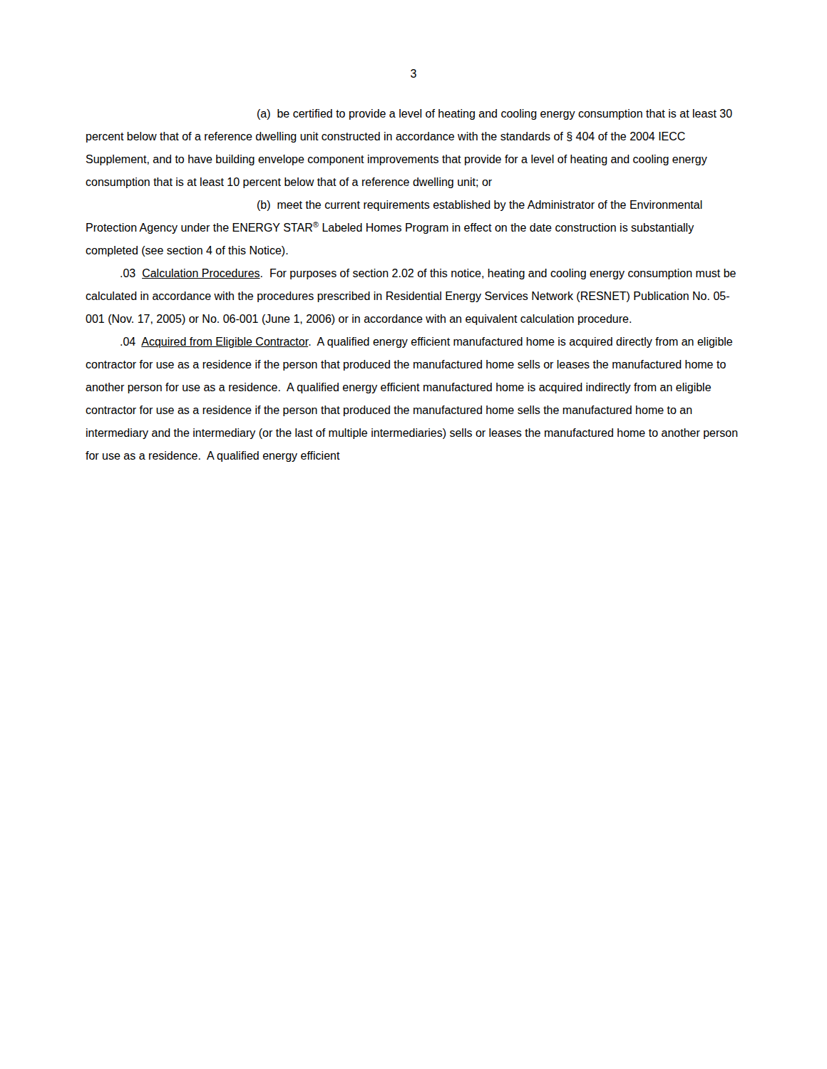3
(a) be certified to provide a level of heating and cooling energy consumption that is at least 30 percent below that of a reference dwelling unit constructed in accordance with the standards of § 404 of the 2004 IECC Supplement, and to have building envelope component improvements that provide for a level of heating and cooling energy consumption that is at least 10 percent below that of a reference dwelling unit; or
(b) meet the current requirements established by the Administrator of the Environmental Protection Agency under the ENERGY STAR® Labeled Homes Program in effect on the date construction is substantially completed (see section 4 of this Notice).
.03 Calculation Procedures. For purposes of section 2.02 of this notice, heating and cooling energy consumption must be calculated in accordance with the procedures prescribed in Residential Energy Services Network (RESNET) Publication No. 05-001 (Nov. 17, 2005) or No. 06-001 (June 1, 2006) or in accordance with an equivalent calculation procedure.
.04 Acquired from Eligible Contractor. A qualified energy efficient manufactured home is acquired directly from an eligible contractor for use as a residence if the person that produced the manufactured home sells or leases the manufactured home to another person for use as a residence. A qualified energy efficient manufactured home is acquired indirectly from an eligible contractor for use as a residence if the person that produced the manufactured home sells the manufactured home to an intermediary and the intermediary (or the last of multiple intermediaries) sells or leases the manufactured home to another person for use as a residence. A qualified energy efficient